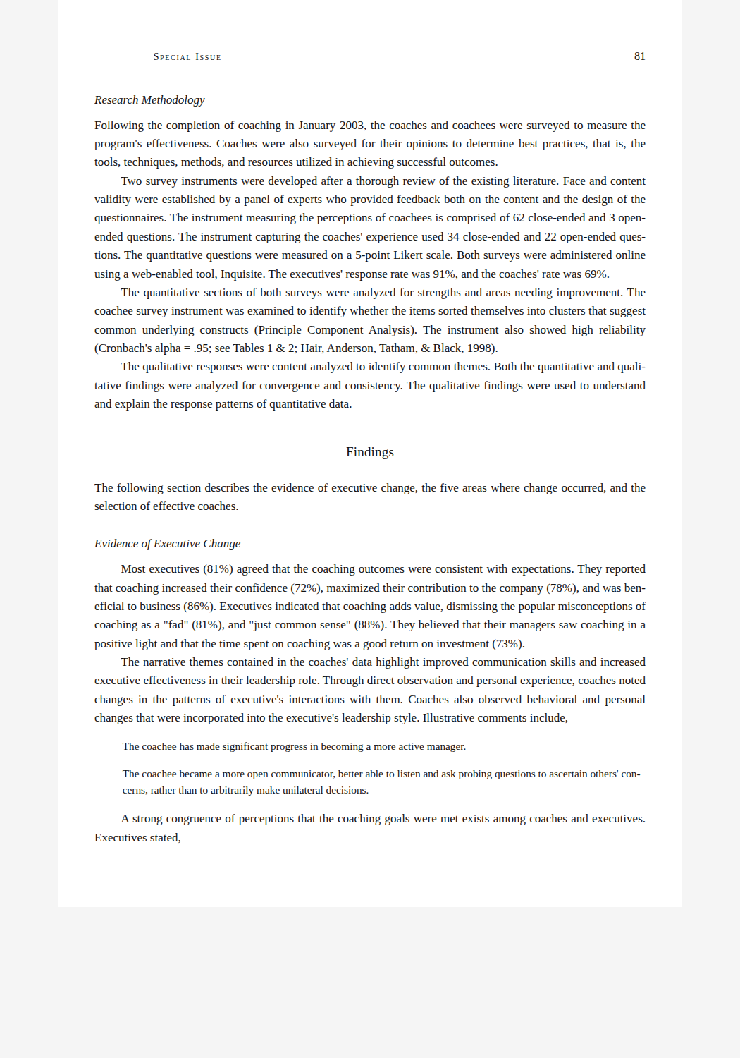Special Issue 81
Research Methodology
Following the completion of coaching in January 2003, the coaches and coachees were surveyed to measure the program's effectiveness. Coaches were also surveyed for their opinions to determine best practices, that is, the tools, techniques, methods, and resources utilized in achieving successful outcomes.
Two survey instruments were developed after a thorough review of the existing literature. Face and content validity were established by a panel of experts who provided feedback both on the content and the design of the questionnaires. The instrument measuring the perceptions of coachees is comprised of 62 close-ended and 3 open-ended questions. The instrument capturing the coaches' experience used 34 close-ended and 22 open-ended questions. The quantitative questions were measured on a 5-point Likert scale. Both surveys were administered online using a web-enabled tool, Inquisite. The executives' response rate was 91%, and the coaches' rate was 69%.
The quantitative sections of both surveys were analyzed for strengths and areas needing improvement. The coachee survey instrument was examined to identify whether the items sorted themselves into clusters that suggest common underlying constructs (Principle Component Analysis). The instrument also showed high reliability (Cronbach's alpha = .95; see Tables 1 & 2; Hair, Anderson, Tatham, & Black, 1998).
The qualitative responses were content analyzed to identify common themes. Both the quantitative and qualitative findings were analyzed for convergence and consistency. The qualitative findings were used to understand and explain the response patterns of quantitative data.
Findings
The following section describes the evidence of executive change, the five areas where change occurred, and the selection of effective coaches.
Evidence of Executive Change
Most executives (81%) agreed that the coaching outcomes were consistent with expectations. They reported that coaching increased their confidence (72%), maximized their contribution to the company (78%), and was beneficial to business (86%). Executives indicated that coaching adds value, dismissing the popular misconceptions of coaching as a "fad" (81%), and "just common sense" (88%). They believed that their managers saw coaching in a positive light and that the time spent on coaching was a good return on investment (73%).
The narrative themes contained in the coaches' data highlight improved communication skills and increased executive effectiveness in their leadership role. Through direct observation and personal experience, coaches noted changes in the patterns of executive's interactions with them. Coaches also observed behavioral and personal changes that were incorporated into the executive's leadership style. Illustrative comments include,
The coachee has made significant progress in becoming a more active manager.
The coachee became a more open communicator, better able to listen and ask probing questions to ascertain others' concerns, rather than to arbitrarily make unilateral decisions.
A strong congruence of perceptions that the coaching goals were met exists among coaches and executives. Executives stated,